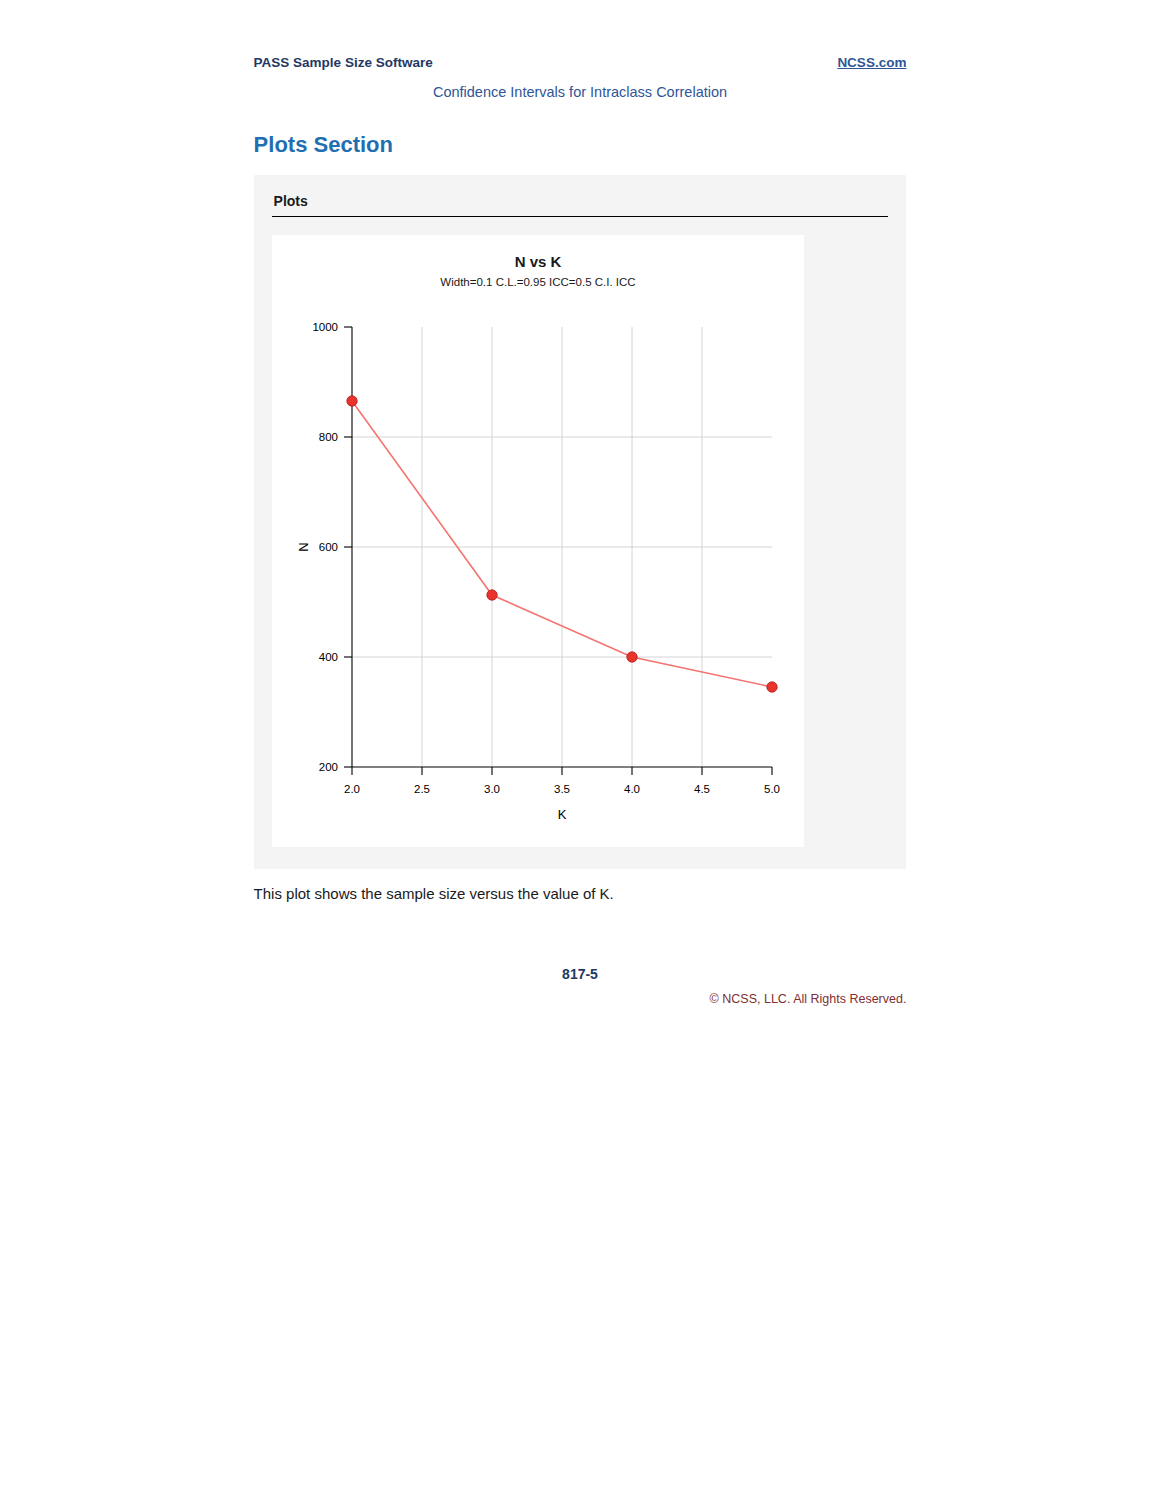PASS Sample Size Software NCSS.com
Confidence Intervals for Intraclass Correlation
Plots Section
Plots
N vs K
Width=0.1 C.L.=0.95 ICC=0.5 C.I. ICC
Plot area mapping: x: K = 2.0 -> 70px ; K = 5.0 -> 490px (140 px per 1.0 K) y: N = 200 -> 470px ; N = 1000 -> 30px (0.55 px per unit N) 200 400 600 800 1000 2.0 2.5 3.0 3.5 4.0 4.5 5.0 K N
This plot shows the sample size versus the value of K.
817-5
© NCSS, LLC. All Rights Reserved.